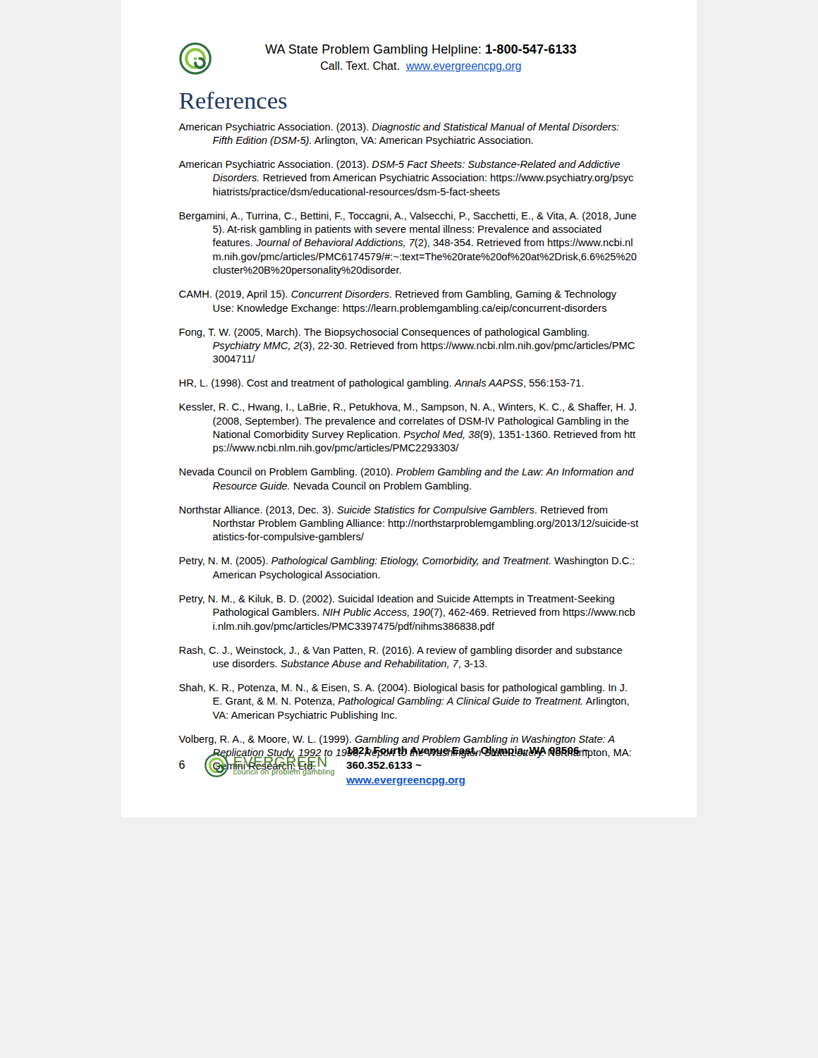WA State Problem Gambling Helpline: 1-800-547-6133
Call. Text. Chat. www.evergreencpg.org
References
American Psychiatric Association. (2013). Diagnostic and Statistical Manual of Mental Disorders: Fifth Edition (DSM-5). Arlington, VA: American Psychiatric Association.
American Psychiatric Association. (2013). DSM-5 Fact Sheets: Substance-Related and Addictive Disorders. Retrieved from American Psychiatric Association: https://www.psychiatry.org/psychiatrists/practice/dsm/educational-resources/dsm-5-fact-sheets
Bergamini, A., Turrina, C., Bettini, F., Toccagni, A., Valsecchi, P., Sacchetti, E., & Vita, A. (2018, June 5). At-risk gambling in patients with severe mental illness: Prevalence and associated features. Journal of Behavioral Addictions, 7(2), 348-354. Retrieved from https://www.ncbi.nlm.nih.gov/pmc/articles/PMC6174579/#:~:text=The%20rate%20of%20at%2Drisk,6.6%25%20cluster%20B%20personality%20disorder.
CAMH. (2019, April 15). Concurrent Disorders. Retrieved from Gambling, Gaming & Technology Use: Knowledge Exchange: https://learn.problemgambling.ca/eip/concurrent-disorders
Fong, T. W. (2005, March). The Biopsychosocial Consequences of pathological Gambling. Psychiatry MMC, 2(3), 22-30. Retrieved from https://www.ncbi.nlm.nih.gov/pmc/articles/PMC3004711/
HR, L. (1998). Cost and treatment of pathological gambling. Annals AAPSS, 556:153-71.
Kessler, R. C., Hwang, I., LaBrie, R., Petukhova, M., Sampson, N. A., Winters, K. C., & Shaffer, H. J. (2008, September). The prevalence and correlates of DSM-IV Pathological Gambling in the National Comorbidity Survey Replication. Psychol Med, 38(9), 1351-1360. Retrieved from https://www.ncbi.nlm.nih.gov/pmc/articles/PMC2293303/
Nevada Council on Problem Gambling. (2010). Problem Gambling and the Law: An Information and Resource Guide. Nevada Council on Problem Gambling.
Northstar Alliance. (2013, Dec. 3). Suicide Statistics for Compulsive Gamblers. Retrieved from Northstar Problem Gambling Alliance: http://northstarproblemgambling.org/2013/12/suicide-statistics-for-compulsive-gamblers/
Petry, N. M. (2005). Pathological Gambling: Etiology, Comorbidity, and Treatment. Washington D.C.: American Psychological Association.
Petry, N. M., & Kiluk, B. D. (2002). Suicidal Ideation and Suicide Attempts in Treatment-Seeking Pathological Gamblers. NIH Public Access, 190(7), 462-469. Retrieved from https://www.ncbi.nlm.nih.gov/pmc/articles/PMC3397475/pdf/nihms386838.pdf
Rash, C. J., Weinstock, J., & Van Patten, R. (2016). A review of gambling disorder and substance use disorders. Substance Abuse and Rehabilitation, 7, 3-13.
Shah, K. R., Potenza, M. N., & Eisen, S. A. (2004). Biological basis for pathological gambling. In J. E. Grant, & M. N. Potenza, Pathological Gambling: A Clinical Guide to Treatment. Arlington, VA: American Psychiatric Publishing Inc.
Volberg, R. A., & Moore, W. L. (1999). Gambling and Problem Gambling in Washington State: A Replication Study, 1992 to 1998, Report to the Washington State Lottery. Northampton, MA: Gemini Research, Ltd.
6
EVERGREEN
council on problem gambling
1821 Fourth Avenue East, Olympia, WA 98506 ~ 360.352.6133 ~ www.evergreencpg.org